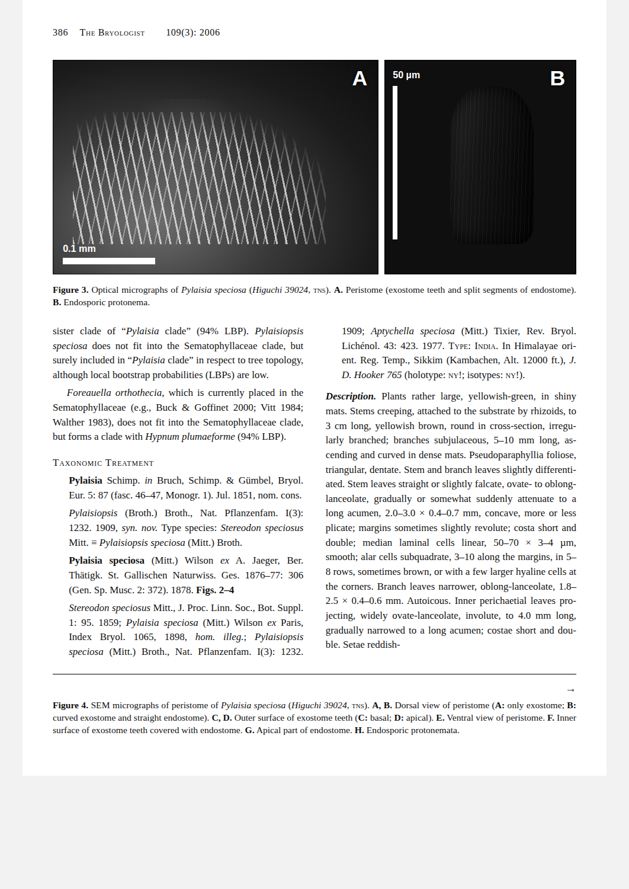386 The Bryologist 109(3): 2006
A 0.1 mm
B 50 µm
Figure 3. Optical micrographs of Pylaisia speciosa (Higuchi 39024, tns). A. Peristome (exostome teeth and split segments of endostome). B. Endosporic protonema.
sister clade of “Pylaisia clade” (94% LBP). Pylaisiopsis speciosa does not fit into the Sematophyllaceae clade, but surely included in “Pylaisia clade” in respect to tree topology, although local bootstrap probabilities (LBPs) are low.
Foreauella orthothecia, which is currently placed in the Sematophyllaceae (e.g., Buck & Goffinet 2000; Vitt 1984; Walther 1983), does not fit into the Sematophyllaceae clade, but forms a clade with Hypnum plumaeforme (94% LBP).
Taxonomic Treatment
Pylaisia Schimp. in Bruch, Schimp. & Gümbel, Bryol. Eur. 5: 87 (fasc. 46–47, Monogr. 1). Jul. 1851, nom. cons.
Pylaisiopsis (Broth.) Broth., Nat. Pflanzenfam. I(3): 1232. 1909, syn. nov. Type species: Stereodon speciosus Mitt. ≡ Pylaisiopsis speciosa (Mitt.) Broth.
Pylaisia speciosa (Mitt.) Wilson ex A. Jaeger, Ber. Thätigk. St. Gallischen Naturwiss. Ges. 1876–77: 306 (Gen. Sp. Musc. 2: 372). 1878. Figs. 2–4
Stereodon speciosus Mitt., J. Proc. Linn. Soc., Bot. Suppl. 1: 95. 1859; Pylaisia speciosa (Mitt.) Wilson ex Paris, Index Bryol. 1065, 1898, hom. illeg.; Pylaisiopsis speciosa (Mitt.) Broth., Nat. Pflanzenfam. I(3): 1232. 1909; Aptychella speciosa (Mitt.) Tixier, Rev. Bryol. Lichénol. 43: 423. 1977. Type: India. In Himalayae orient. Reg. Temp., Sikkim (Kambachen, Alt. 12000 ft.), J. D. Hooker 765 (holotype: ny!; isotypes: ny!).
Description. Plants rather large, yellowish-green, in shiny mats. Stems creeping, attached to the substrate by rhizoids, to 3 cm long, yellowish brown, round in cross-section, irregularly branched; branches subjulaceous, 5–10 mm long, ascending and curved in dense mats. Pseudoparaphyllia foliose, triangular, dentate. Stem and branch leaves slightly differentiated. Stem leaves straight or slightly falcate, ovate- to oblong-lanceolate, gradually or somewhat suddenly attenuate to a long acumen, 2.0–3.0 × 0.4–0.7 mm, concave, more or less plicate; margins sometimes slightly revolute; costa short and double; median laminal cells linear, 50–70 × 3–4 µm, smooth; alar cells subquadrate, 3–10 along the margins, in 5–8 rows, sometimes brown, or with a few larger hyaline cells at the corners. Branch leaves narrower, oblong-lanceolate, 1.8–2.5 × 0.4–0.6 mm. Autoicous. Inner perichaetial leaves projecting, widely ovate-lanceolate, involute, to 4.0 mm long, gradually narrowed to a long acumen; costae short and double. Setae reddish-
→
Figure 4. SEM micrographs of peristome of Pylaisia speciosa (Higuchi 39024, tns). A, B. Dorsal view of peristome (A: only exostome; B: curved exostome and straight endostome). C, D. Outer surface of exostome teeth (C: basal; D: apical). E. Ventral view of peristome. F. Inner surface of exostome teeth covered with endostome. G. Apical part of endostome. H. Endosporic protonemata.